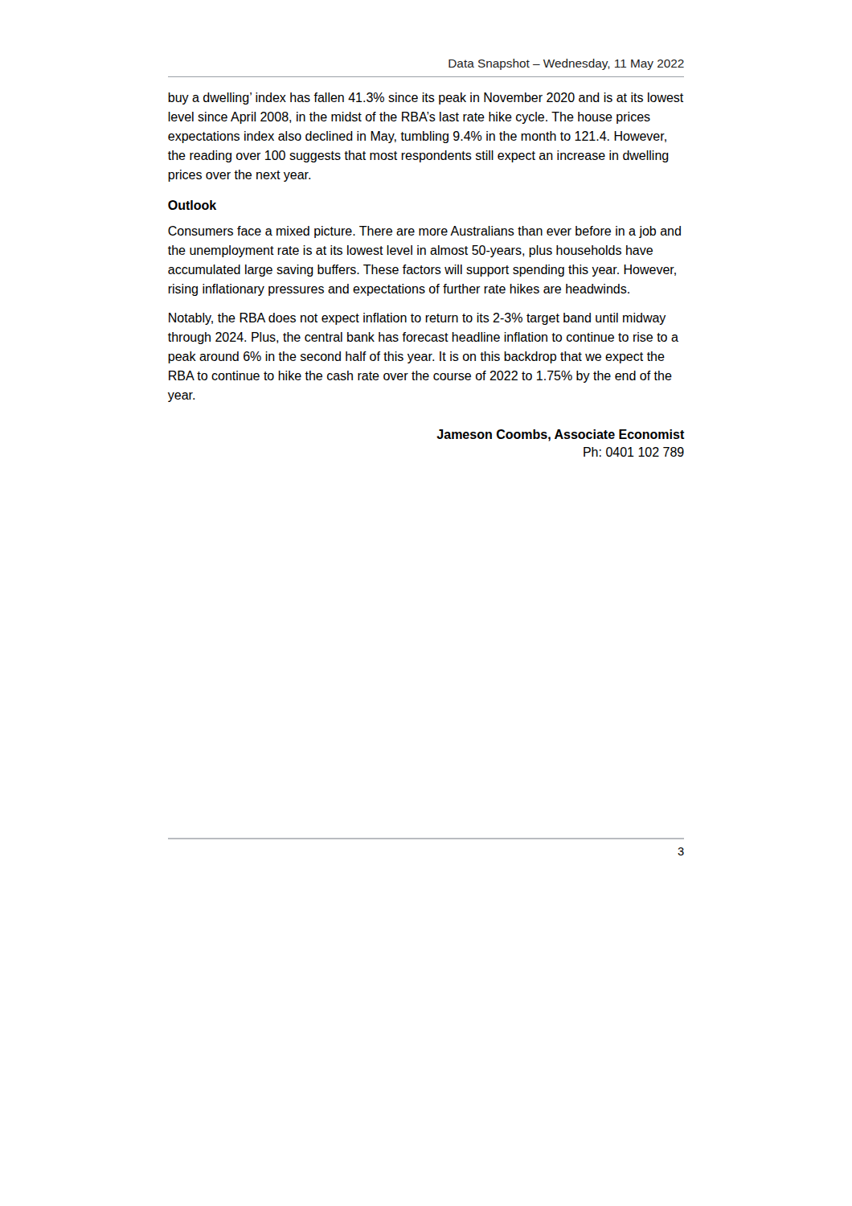Data Snapshot – Wednesday, 11 May 2022
buy a dwelling’ index has fallen 41.3% since its peak in November 2020 and is at its lowest level since April 2008, in the midst of the RBA’s last rate hike cycle. The house prices expectations index also declined in May, tumbling 9.4% in the month to 121.4. However, the reading over 100 suggests that most respondents still expect an increase in dwelling prices over the next year.
Outlook
Consumers face a mixed picture. There are more Australians than ever before in a job and the unemployment rate is at its lowest level in almost 50-years, plus households have accumulated large saving buffers. These factors will support spending this year. However, rising inflationary pressures and expectations of further rate hikes are headwinds.
Notably, the RBA does not expect inflation to return to its 2-3% target band until midway through 2024. Plus, the central bank has forecast headline inflation to continue to rise to a peak around 6% in the second half of this year. It is on this backdrop that we expect the RBA to continue to hike the cash rate over the course of 2022 to 1.75% by the end of the year.
Jameson Coombs, Associate Economist
Ph: 0401 102 789
3